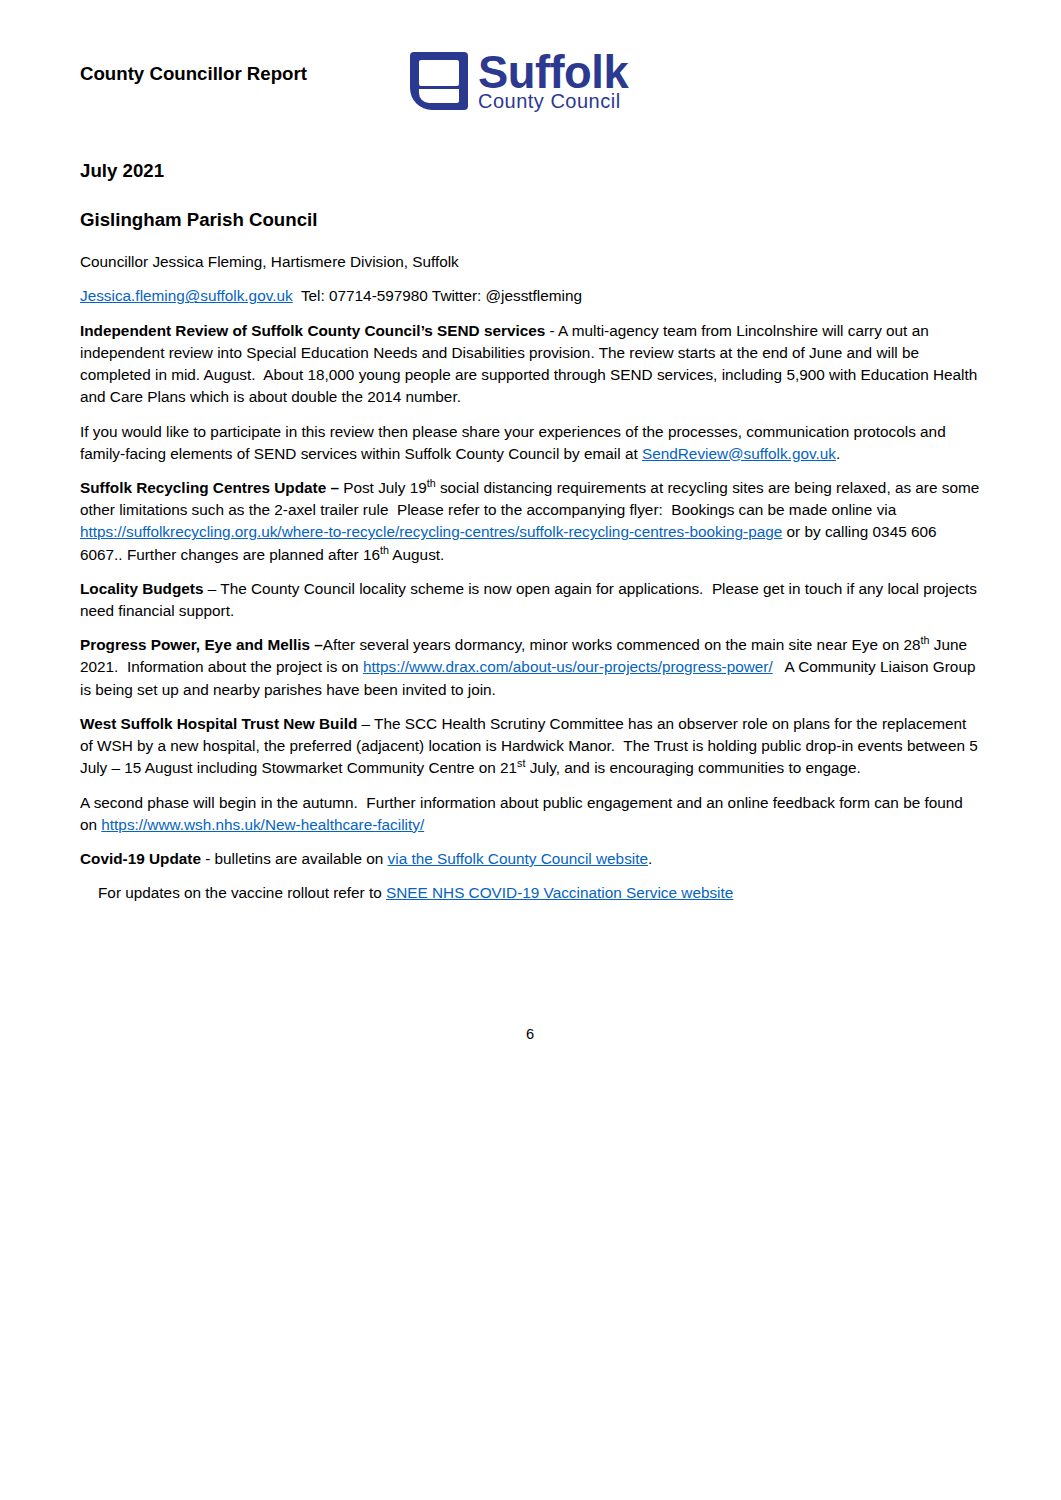County Councillor Report
Suffolk
County Council
July 2021
Gislingham Parish Council
Councillor Jessica Fleming, Hartismere Division, Suffolk
Jessica.fleming@suffolk.gov.uk Tel: 07714-597980 Twitter: @jesstfleming
Independent Review of Suffolk County Council’s SEND services - A multi-agency team from Lincolnshire will carry out an independent review into Special Education Needs and Disabilities provision. The review starts at the end of June and will be completed in mid. August. About 18,000 young people are supported through SEND services, including 5,900 with Education Health and Care Plans which is about double the 2014 number.
If you would like to participate in this review then please share your experiences of the processes, communication protocols and family-facing elements of SEND services within Suffolk County Council by email at SendReview@suffolk.gov.uk.
Suffolk Recycling Centres Update – Post July 19th social distancing requirements at recycling sites are being relaxed, as are some other limitations such as the 2-axel trailer rule Please refer to the accompanying flyer: Bookings can be made online via https://suffolkrecycling.org.uk/where-to-recycle/recycling-centres/suffolk-recycling-centres-booking-page or by calling 0345 606 6067.. Further changes are planned after 16th August.
Locality Budgets – The County Council locality scheme is now open again for applications. Please get in touch if any local projects need financial support.
Progress Power, Eye and Mellis –After several years dormancy, minor works commenced on the main site near Eye on 28th June 2021. Information about the project is on https://www.drax.com/about-us/our-projects/progress-power/ A Community Liaison Group is being set up and nearby parishes have been invited to join.
West Suffolk Hospital Trust New Build – The SCC Health Scrutiny Committee has an observer role on plans for the replacement of WSH by a new hospital, the preferred (adjacent) location is Hardwick Manor. The Trust is holding public drop-in events between 5 July – 15 August including Stowmarket Community Centre on 21st July, and is encouraging communities to engage.
A second phase will begin in the autumn. Further information about public engagement and an online feedback form can be found on https://www.wsh.nhs.uk/New-healthcare-facility/
Covid-19 Update - bulletins are available on via the Suffolk County Council website.
For updates on the vaccine rollout refer to SNEE NHS COVID-19 Vaccination Service website
6